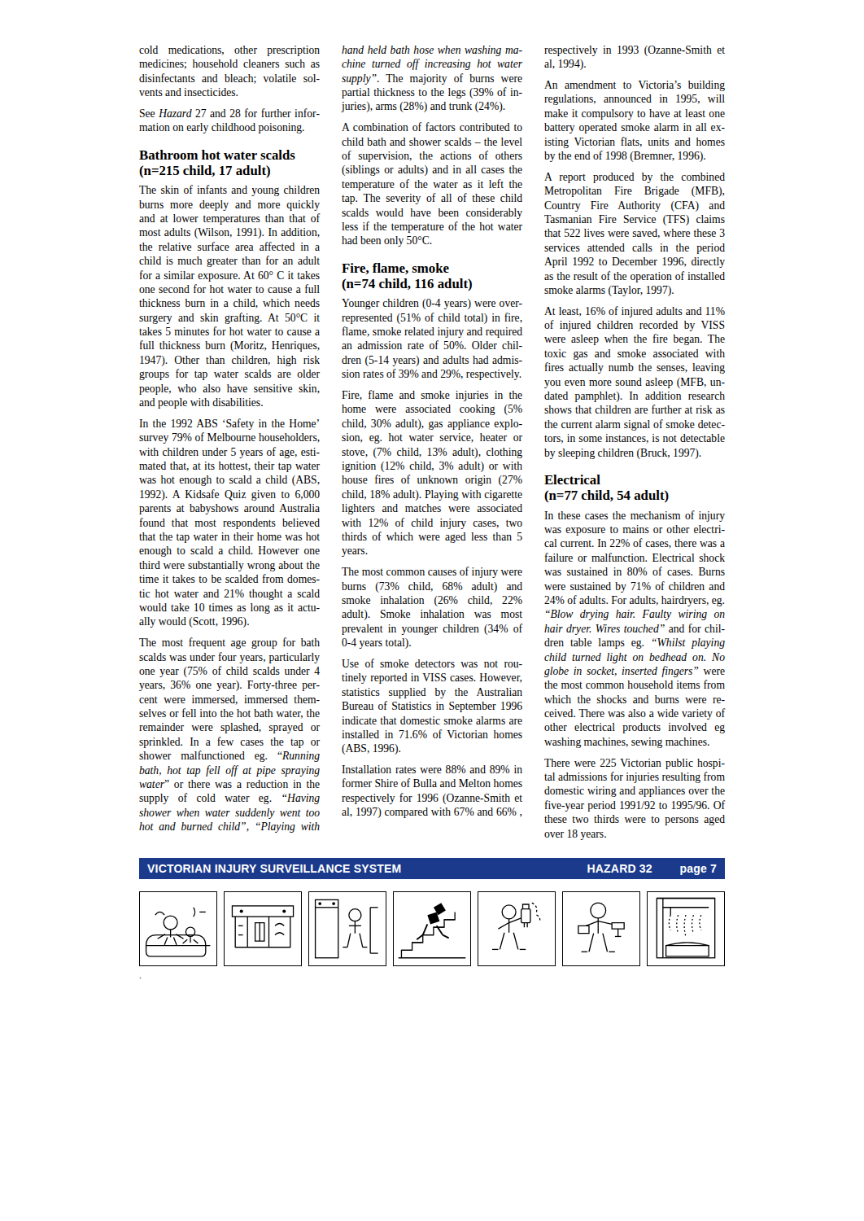cold medications, other prescription medicines; household cleaners such as disinfectants and bleach; volatile solvents and insecticides.
See Hazard 27 and 28 for further information on early childhood poisoning.
Bathroom hot water scalds
(n=215 child, 17 adult)
The skin of infants and young children burns more deeply and more quickly and at lower temperatures than that of most adults (Wilson, 1991). In addition, the relative surface area affected in a child is much greater than for an adult for a similar exposure. At 60° C it takes one second for hot water to cause a full thickness burn in a child, which needs surgery and skin grafting. At 50°C it takes 5 minutes for hot water to cause a full thickness burn (Moritz, Henriques, 1947). Other than children, high risk groups for tap water scalds are older people, who also have sensitive skin, and people with disabilities.
In the 1992 ABS ‘Safety in the Home’ survey 79% of Melbourne householders, with children under 5 years of age, estimated that, at its hottest, their tap water was hot enough to scald a child (ABS, 1992). A Kidsafe Quiz given to 6,000 parents at babyshows around Australia found that most respondents believed that the tap water in their home was hot enough to scald a child. However one third were substantially wrong about the time it takes to be scalded from domestic hot water and 21% thought a scald would take 10 times as long as it actually would (Scott, 1996).
The most frequent age group for bath scalds was under four years, particularly one year (75% of child scalds under 4 years, 36% one year). Forty-three percent were immersed, immersed themselves or fell into the hot bath water, the remainder were splashed, sprayed or sprinkled. In a few cases the tap or shower malfunctioned eg. “Running bath, hot tap fell off at pipe spraying water” or there was a reduction in the supply of cold water eg. “Having shower when water suddenly went too hot and burned child”, “Playing with hand held bath hose when washing machine turned off increasing hot water supply”. The majority of burns were partial thickness to the legs (39% of injuries), arms (28%) and trunk (24%).
A combination of factors contributed to child bath and shower scalds – the level of supervision, the actions of others (siblings or adults) and in all cases the temperature of the water as it left the tap. The severity of all of these child scalds would have been considerably less if the temperature of the hot water had been only 50°C.
Fire, flame, smoke
(n=74 child, 116 adult)
Younger children (0-4 years) were over-represented (51% of child total) in fire, flame, smoke related injury and required an admission rate of 50%. Older children (5-14 years) and adults had admission rates of 39% and 29%, respectively.
Fire, flame and smoke injuries in the home were associated cooking (5% child, 30% adult), gas appliance explosion, eg. hot water service, heater or stove, (7% child, 13% adult), clothing ignition (12% child, 3% adult) or with house fires of unknown origin (27% child, 18% adult). Playing with cigarette lighters and matches were associated with 12% of child injury cases, two thirds of which were aged less than 5 years.
The most common causes of injury were burns (73% child, 68% adult) and smoke inhalation (26% child, 22% adult). Smoke inhalation was most prevalent in younger children (34% of 0-4 years total).
Use of smoke detectors was not routinely reported in VISS cases. However, statistics supplied by the Australian Bureau of Statistics in September 1996 indicate that domestic smoke alarms are installed in 71.6% of Victorian homes (ABS, 1996).
Installation rates were 88% and 89% in former Shire of Bulla and Melton homes respectively for 1996 (Ozanne-Smith et al, 1997) compared with 67% and 66% , respectively in 1993 (Ozanne-Smith et al, 1994).
An amendment to Victoria’s building regulations, announced in 1995, will make it compulsory to have at least one battery operated smoke alarm in all existing Victorian flats, units and homes by the end of 1998 (Bremner, 1996).
A report produced by the combined Metropolitan Fire Brigade (MFB), Country Fire Authority (CFA) and Tasmanian Fire Service (TFS) claims that 522 lives were saved, where these 3 services attended calls in the period April 1992 to December 1996, directly as the result of the operation of installed smoke alarms (Taylor, 1997).
At least, 16% of injured adults and 11% of injured children recorded by VISS were asleep when the fire began. The toxic gas and smoke associated with fires actually numb the senses, leaving you even more sound asleep (MFB, undated pamphlet). In addition research shows that children are further at risk as the current alarm signal of smoke detectors, in some instances, is not detectable by sleeping children (Bruck, 1997).
Electrical
(n=77 child, 54 adult)
In these cases the mechanism of injury was exposure to mains or other electrical current. In 22% of cases, there was a failure or malfunction. Electrical shock was sustained in 80% of cases. Burns were sustained by 71% of children and 24% of adults. For adults, hairdryers, eg. “Blow drying hair. Faulty wiring on hair dryer. Wires touched” and for children table lamps eg. “Whilst playing child turned light on bedhead on. No globe in socket, inserted fingers” were the most common household items from which the shocks and burns were received. There was also a wide variety of other electrical products involved eg washing machines, sewing machines.
There were 225 Victorian public hospital admissions for injuries resulting from domestic wiring and appliances over the five-year period 1991/92 to 1995/96. Of these two thirds were to persons aged over 18 years.
VICTORIAN INJURY SURVEILLANCE SYSTEM
HAZARD 32page 7
.